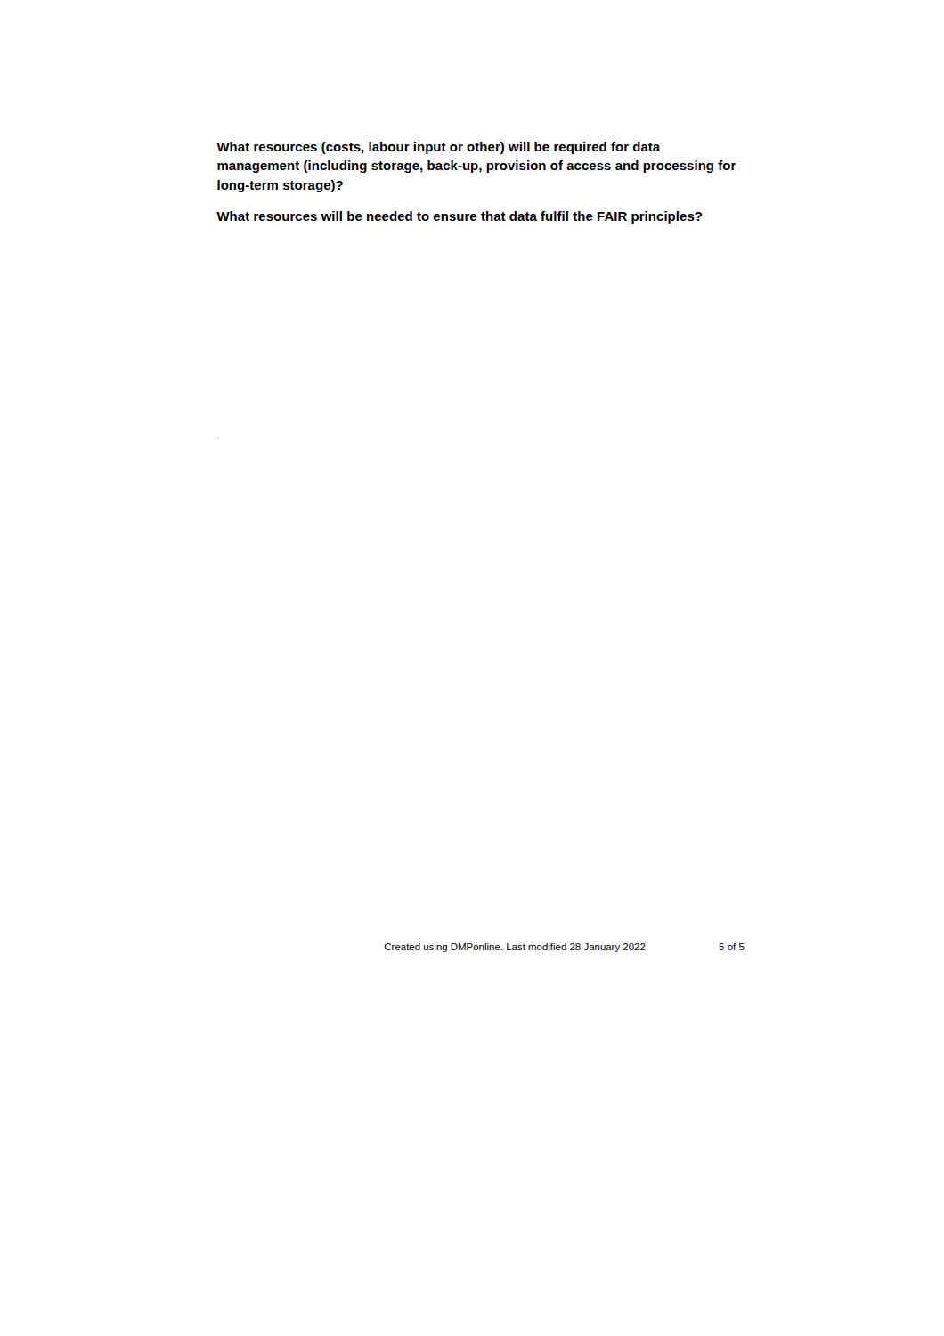What resources (costs, labour input or other) will be required for data management (including storage, back-up, provision of access and processing for long-term storage)?
What resources will be needed to ensure that data fulfil the FAIR principles?
.
Created using DMPonline. Last modified 28 January 2022
5 of 5